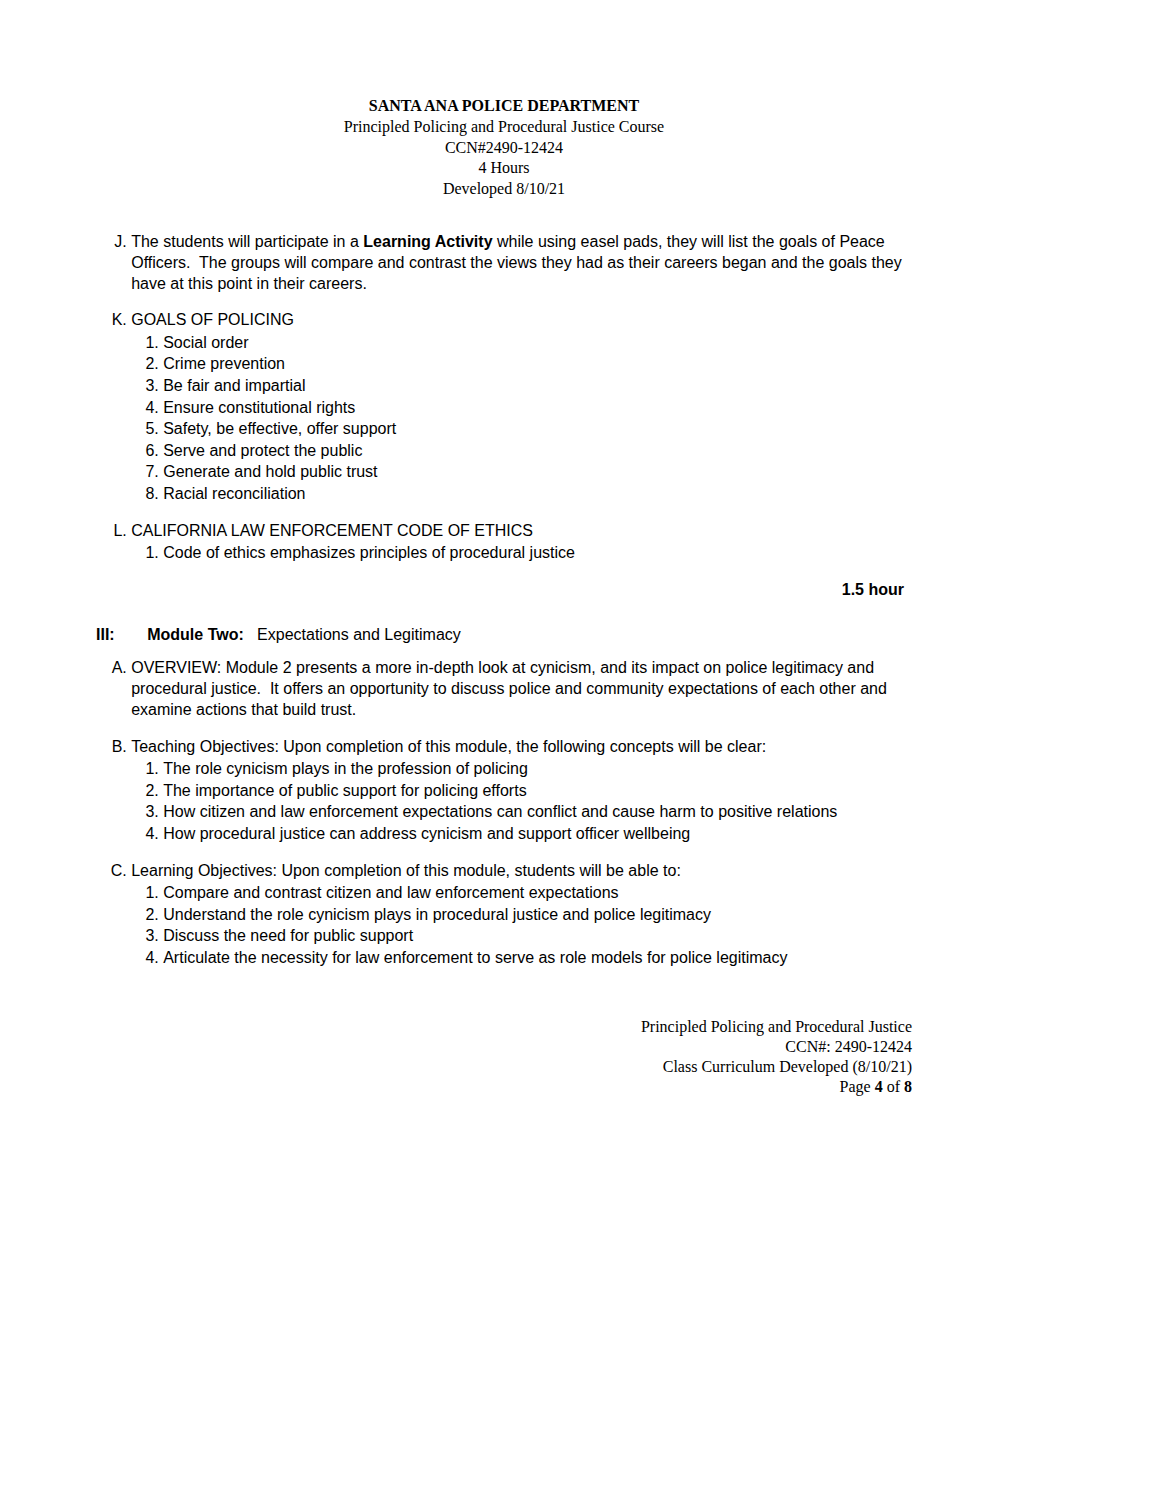SANTA ANA POLICE DEPARTMENT
Principled Policing and Procedural Justice Course
CCN#2490-12424
4 Hours
Developed 8/10/21
The students will participate in a Learning Activity while using easel pads, they will list the goals of Peace Officers. The groups will compare and contrast the views they had as their careers began and the goals they have at this point in their careers.
GOALS OF POLICING
Social order
Crime prevention
Be fair and impartial
Ensure constitutional rights
Safety, be effective, offer support
Serve and protect the public
Generate and hold public trust
Racial reconciliation
CALIFORNIA LAW ENFORCEMENT CODE OF ETHICS
Code of ethics emphasizes principles of procedural justice
1.5 hour
III: Module Two: Expectations and Legitimacy
OVERVIEW: Module 2 presents a more in-depth look at cynicism, and its impact on police legitimacy and procedural justice. It offers an opportunity to discuss police and community expectations of each other and examine actions that build trust.
Teaching Objectives: Upon completion of this module, the following concepts will be clear:
The role cynicism plays in the profession of policing
The importance of public support for policing efforts
How citizen and law enforcement expectations can conflict and cause harm to positive relations
How procedural justice can address cynicism and support officer wellbeing
Learning Objectives: Upon completion of this module, students will be able to:
Compare and contrast citizen and law enforcement expectations
Understand the role cynicism plays in procedural justice and police legitimacy
Discuss the need for public support
Articulate the necessity for law enforcement to serve as role models for police legitimacy
Principled Policing and Procedural Justice
CCN#: 2490-12424
Class Curriculum Developed (8/10/21)
Page 4 of 8